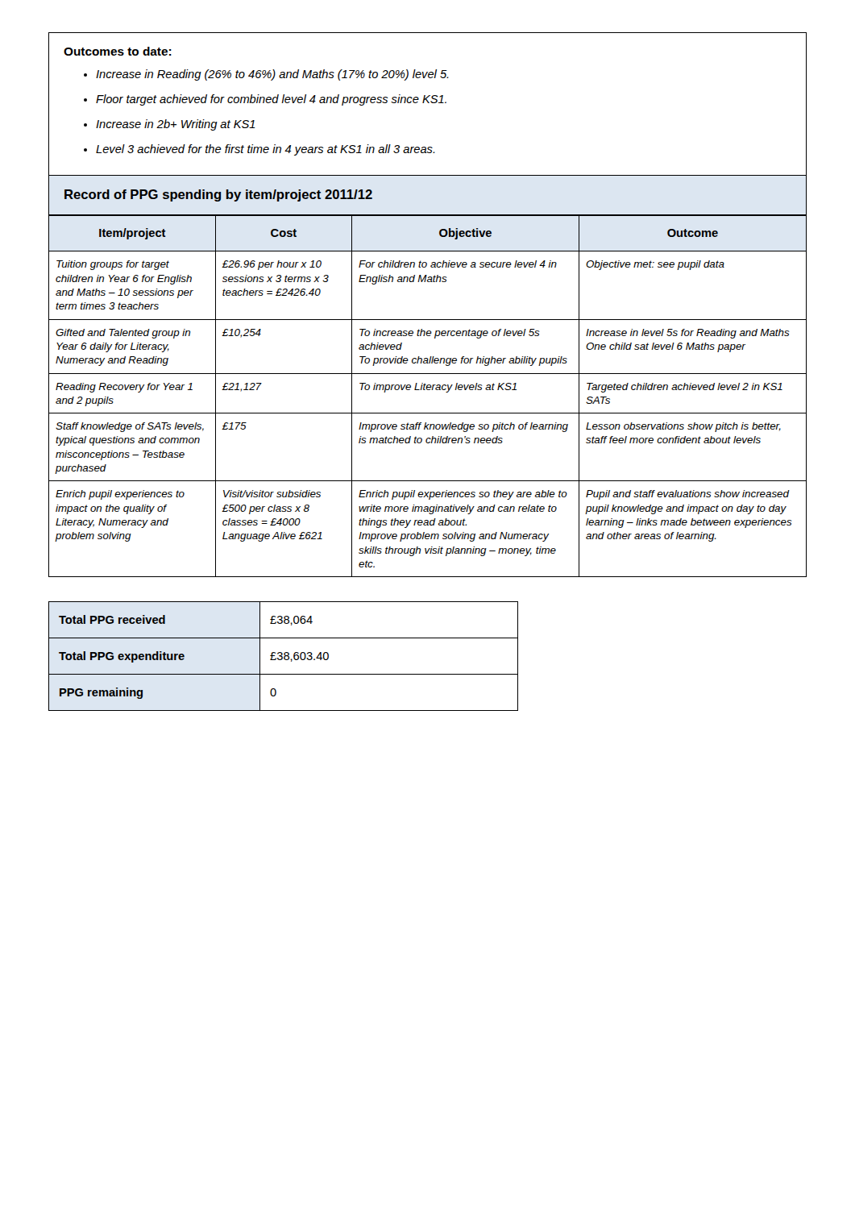Outcomes to date:
Increase in Reading (26% to 46%) and Maths (17% to 20%) level 5.
Floor target achieved for combined level 4 and progress since KS1.
Increase in 2b+ Writing at KS1
Level 3 achieved for the first time in 4 years at KS1 in all 3 areas.
Record of PPG spending by item/project 2011/12
| Item/project | Cost | Objective | Outcome |
| --- | --- | --- | --- |
| Tuition groups for target children in Year 6 for English and Maths – 10 sessions per term times 3 teachers | £26.96 per hour x 10 sessions x 3 terms x 3 teachers = £2426.40 | For children to achieve a secure level 4 in English and Maths | Objective met: see pupil data |
| Gifted and Talented group in Year 6 daily for Literacy, Numeracy and Reading | £10,254 | To increase the percentage of level 5s achieved To provide challenge for higher ability pupils | Increase in level 5s for Reading and Maths One child sat level 6 Maths paper |
| Reading Recovery for Year 1 and 2 pupils | £21,127 | To improve Literacy levels at KS1 | Targeted children achieved level 2 in KS1 SATs |
| Staff knowledge of SATs levels, typical questions and common misconceptions – Testbase purchased | £175 | Improve staff knowledge so pitch of learning is matched to children’s needs | Lesson observations show pitch is better, staff feel more confident about levels |
| Enrich pupil experiences to impact on the quality of Literacy, Numeracy and problem solving | Visit/visitor subsidies £500 per class x 8 classes = £4000 Language Alive £621 | Enrich pupil experiences so they are able to write more imaginatively and can relate to things they read about. Improve problem solving and Numeracy skills through visit planning – money, time etc. | Pupil and staff evaluations show increased pupil knowledge and impact on day to day learning – links made between experiences and other areas of learning. |
| Total PPG received | £38,064 |
| Total PPG expenditure | £38,603.40 |
| PPG remaining | 0 |